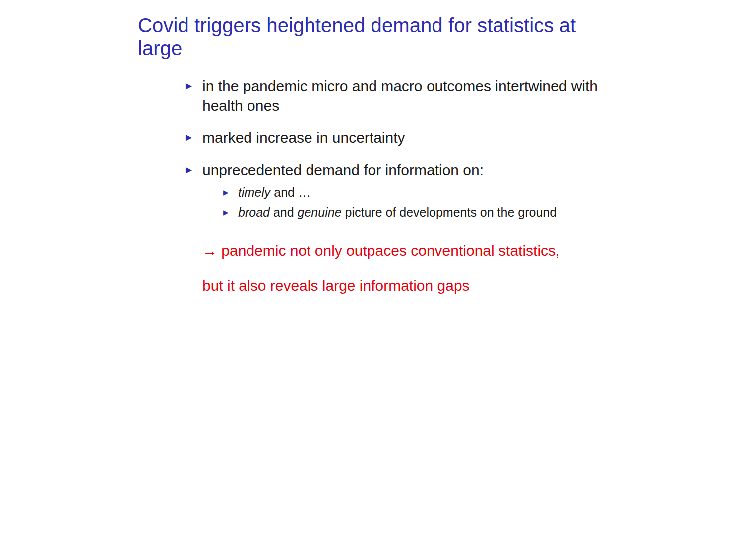Covid triggers heightened demand for statistics at large
in the pandemic micro and macro outcomes intertwined with health ones
marked increase in uncertainty
unprecedented demand for information on:
timely and …
broad and genuine picture of developments on the ground
→ pandemic not only outpaces conventional statistics,
but it also reveals large information gaps